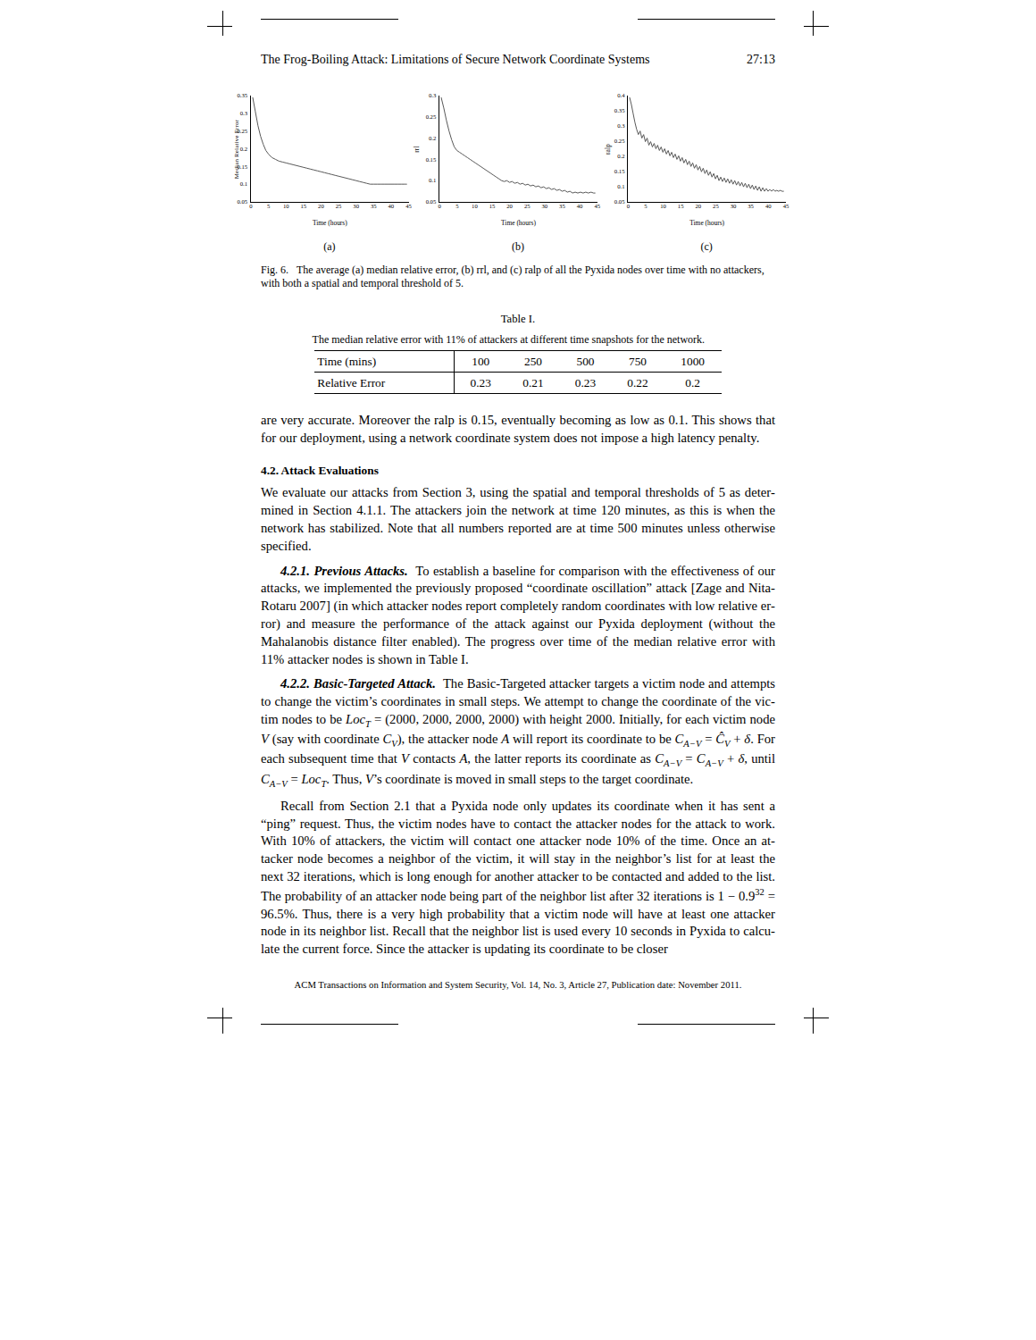The Frog-Boiling Attack: Limitations of Secure Network Coordinate Systems 27:13
Median Relative Error
0.35 0.3 0.25 0.2 0.15 0.1 0.05
0 5 10 15 20 25 30 35 40 45
Time (hours)
(a)
rrl
0.3 0.25 0.2 0.15 0.1 0.05
0 5 10 15 20 25 30 35 40 45
Time (hours)
(b)
ralp
0.4 0.35 0.3 0.25 0.2 0.15 0.1 0.05
0 5 10 15 20 25 30 35 40 45
Time (hours)
(c)
Fig. 6. The average (a) median relative error, (b) rrl, and (c) ralp of all the Pyxida nodes over time with no attackers, with both a spatial and temporal threshold of 5.
Table I.
The median relative error with 11% of attackers at different time snapshots for the network.
| Time (mins) | 100 | 250 | 500 | 750 | 1000 |
| --- | --- | --- | --- | --- | --- |
| Relative Error | 0.23 | 0.21 | 0.23 | 0.22 | 0.2 |
are very accurate. Moreover the ralp is 0.15, eventually becoming as low as 0.1. This shows that for our deployment, using a network coordinate system does not impose a high latency penalty.
4.2. Attack Evaluations
We evaluate our attacks from Section 3, using the spatial and temporal thresholds of 5 as determined in Section 4.1.1. The attackers join the network at time 120 minutes, as this is when the network has stabilized. Note that all numbers reported are at time 500 minutes unless otherwise specified.
4.2.1. Previous Attacks. To establish a baseline for comparison with the effectiveness of our attacks, we implemented the previously proposed “coordinate oscillation” attack [Zage and Nita-Rotaru 2007] (in which attacker nodes report completely random coordinates with low relative error) and measure the performance of the attack against our Pyxida deployment (without the Mahalanobis distance filter enabled). The progress over time of the median relative error with 11% attacker nodes is shown in Table I.
4.2.2. Basic-Targeted Attack. The Basic-Targeted attacker targets a victim node and attempts to change the victim’s coordinates in small steps. We attempt to change the coordinate of the victim nodes to be LocT = (2000, 2000, 2000, 2000) with height 2000. Initially, for each victim node V (say with coordinate CV), the attacker node A will report its coordinate to be CA−V = ĈV + δ. For each subsequent time that V contacts A, the latter reports its coordinate as CA−V = CA−V + δ, until CA−V = LocT. Thus, V’s coordinate is moved in small steps to the target coordinate.
Recall from Section 2.1 that a Pyxida node only updates its coordinate when it has sent a “ping” request. Thus, the victim nodes have to contact the attacker nodes for the attack to work. With 10% of attackers, the victim will contact one attacker node 10% of the time. Once an attacker node becomes a neighbor of the victim, it will stay in the neighbor’s list for at least the next 32 iterations, which is long enough for another attacker to be contacted and added to the list. The probability of an attacker node being part of the neighbor list after 32 iterations is 1 − 0.932 = 96.5%. Thus, there is a very high probability that a victim node will have at least one attacker node in its neighbor list. Recall that the neighbor list is used every 10 seconds in Pyxida to calculate the current force. Since the attacker is updating its coordinate to be closer
ACM Transactions on Information and System Security, Vol. 14, No. 3, Article 27, Publication date: November 2011.